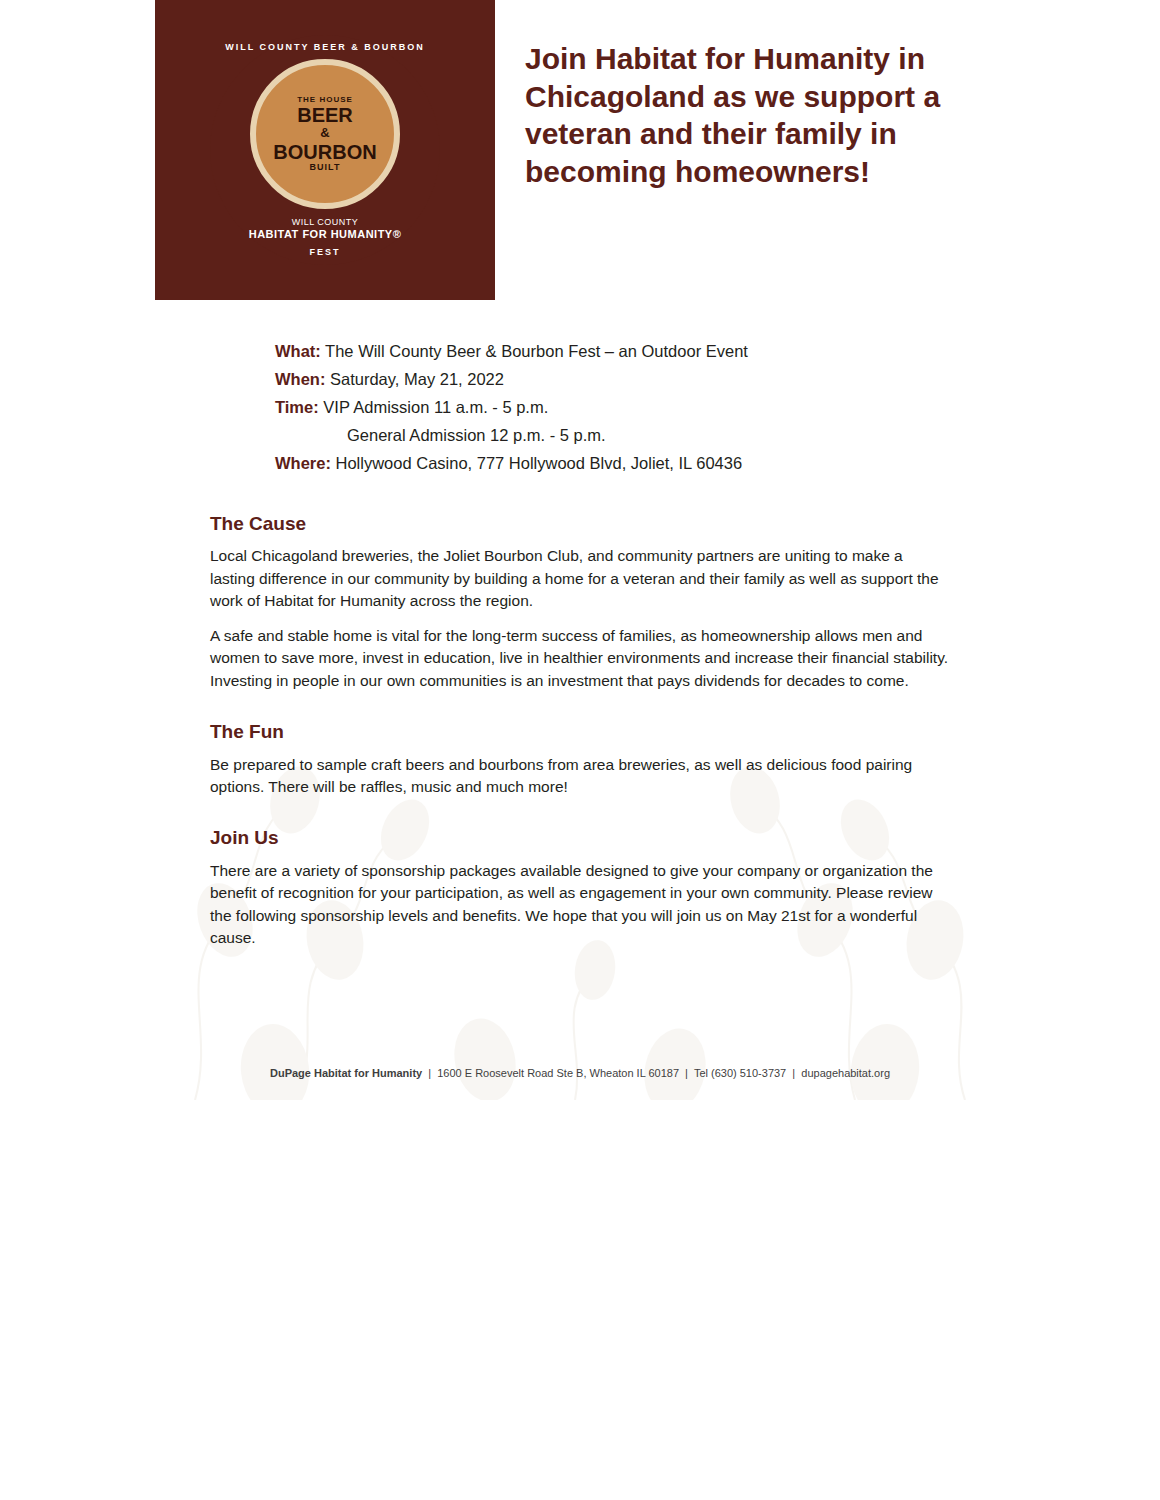Will County Beer & Bourbon
The House Beer & Bourbon Built
Will County
Habitat for Humanity®
Fest
Join Habitat for Humanity in Chicagoland as we support a veteran and their family in becoming homeowners!
What: The Will County Beer & Bourbon Fest – an Outdoor Event
When: Saturday, May 21, 2022
Time: VIP Admission 11 a.m. - 5 p.m.
General Admission 12 p.m. - 5 p.m.
Where: Hollywood Casino, 777 Hollywood Blvd, Joliet, IL 60436
The Cause
Local Chicagoland breweries, the Joliet Bourbon Club, and community partners are uniting to make a lasting difference in our community by building a home for a veteran and their family as well as support the work of Habitat for Humanity across the region.
A safe and stable home is vital for the long-term success of families, as homeownership allows men and women to save more, invest in education, live in healthier environments and increase their financial stability. Investing in people in our own communities is an investment that pays dividends for decades to come.
The Fun
Be prepared to sample craft beers and bourbons from area breweries, as well as delicious food pairing options. There will be raffles, music and much more!
Join Us
There are a variety of sponsorship packages available designed to give your company or organization the benefit of recognition for your participation, as well as engagement in your own community. Please review the following sponsorship levels and benefits. We hope that you will join us on May 21st for a wonderful cause.
DuPage Habitat for Humanity | 1600 E Roosevelt Road Ste B, Wheaton IL 60187 | Tel (630) 510-3737 | dupagehabitat.org